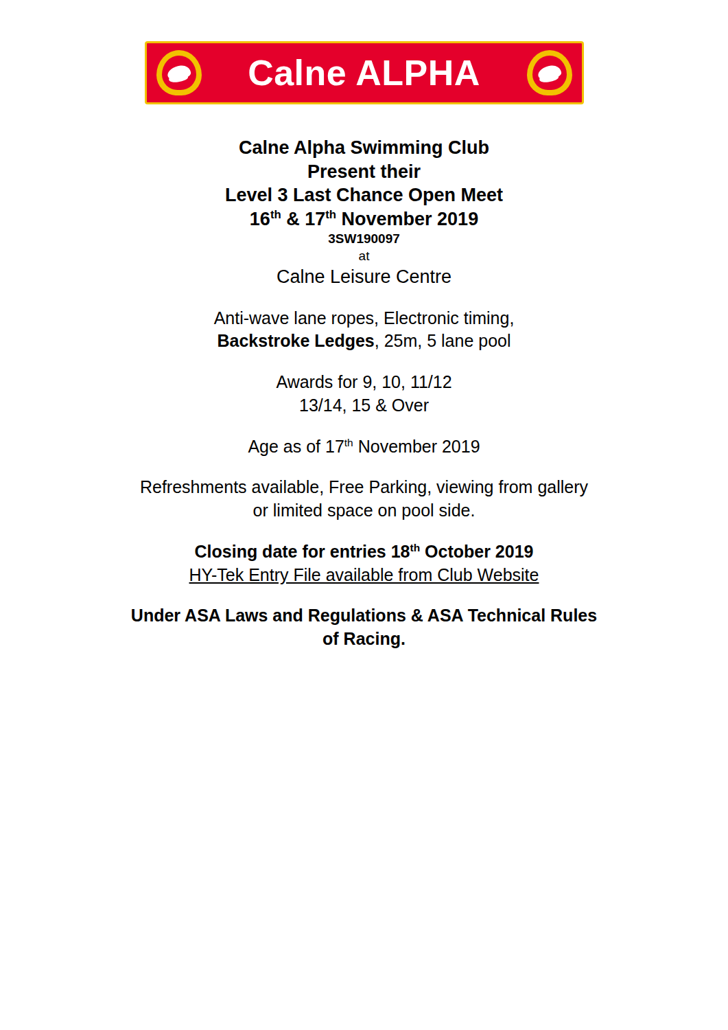Calne ALPHA
Calne Alpha Swimming Club
Present their
Level 3 Last Chance Open Meet
16th & 17th November 2019
3SW190097
at
Calne Leisure Centre
Anti-wave lane ropes, Electronic timing,
Backstroke Ledges, 25m, 5 lane pool
Awards for 9, 10, 11/12
13/14, 15 & Over
Age as of 17th November 2019
Refreshments available, Free Parking, viewing from gallery or limited space on pool side.
Closing date for entries 18th October 2019
HY-Tek Entry File available from Club Website
Under ASA Laws and Regulations & ASA Technical Rules of Racing.